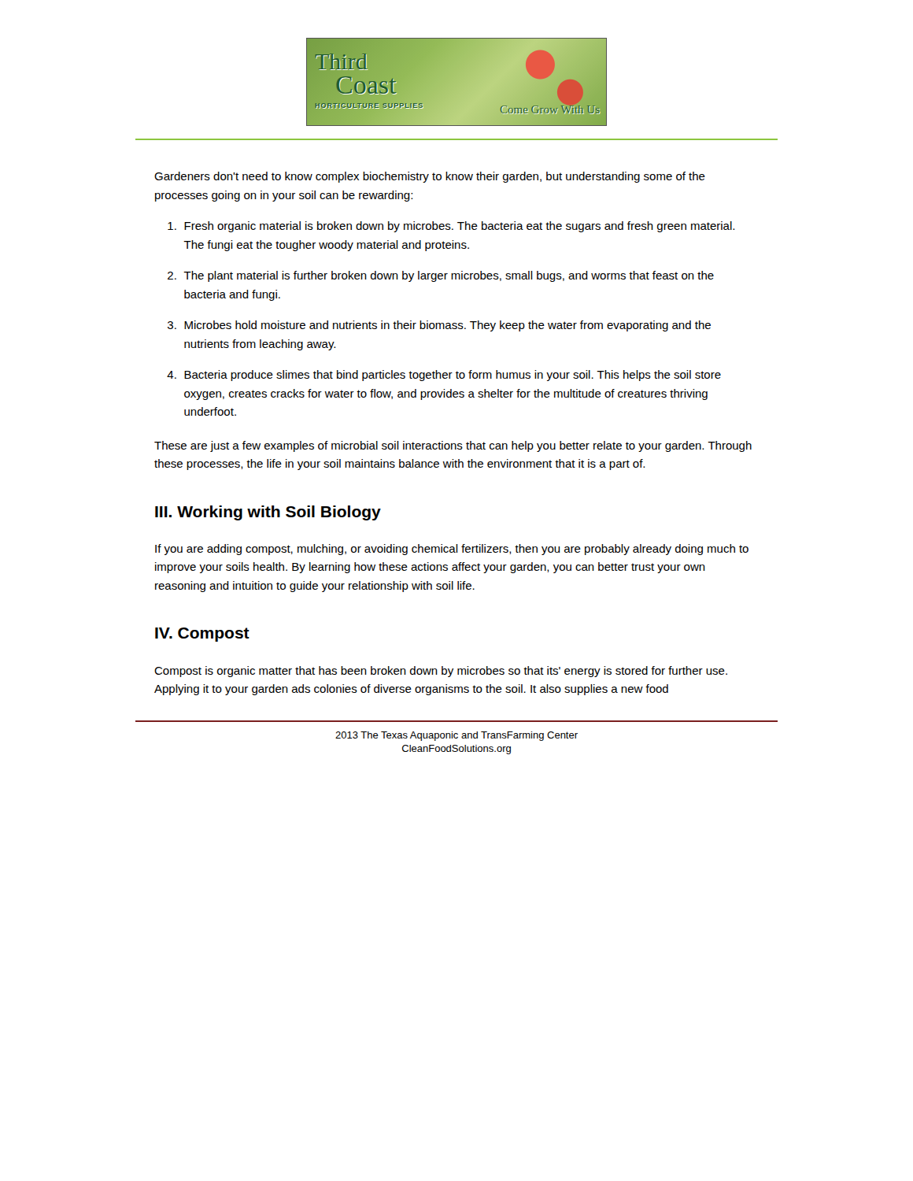Third
Coast
HORTICULTURE SUPPLIES
Come Grow With Us
Gardeners don't need to know complex biochemistry to know their garden, but understanding some of the processes going on in your soil can be rewarding:
Fresh organic material is broken down by microbes. The bacteria eat the sugars and fresh green material. The fungi eat the tougher woody material and proteins.
The plant material is further broken down by larger microbes, small bugs, and worms that feast on the bacteria and fungi.
Microbes hold moisture and nutrients in their biomass. They keep the water from evaporating and the nutrients from leaching away.
Bacteria produce slimes that bind particles together to form humus in your soil. This helps the soil store oxygen, creates cracks for water to flow, and provides a shelter for the multitude of creatures thriving underfoot.
These are just a few examples of microbial soil interactions that can help you better relate to your garden. Through these processes, the life in your soil maintains balance with the environment that it is a part of.
III. Working with Soil Biology
If you are adding compost, mulching, or avoiding chemical fertilizers, then you are probably already doing much to improve your soils health. By learning how these actions affect your garden, you can better trust your own reasoning and intuition to guide your relationship with soil life.
IV. Compost
Compost is organic matter that has been broken down by microbes so that its' energy is stored for further use. Applying it to your garden ads colonies of diverse organisms to the soil. It also supplies a new food
2013 The Texas Aquaponic and TransFarming Center
CleanFoodSolutions.org